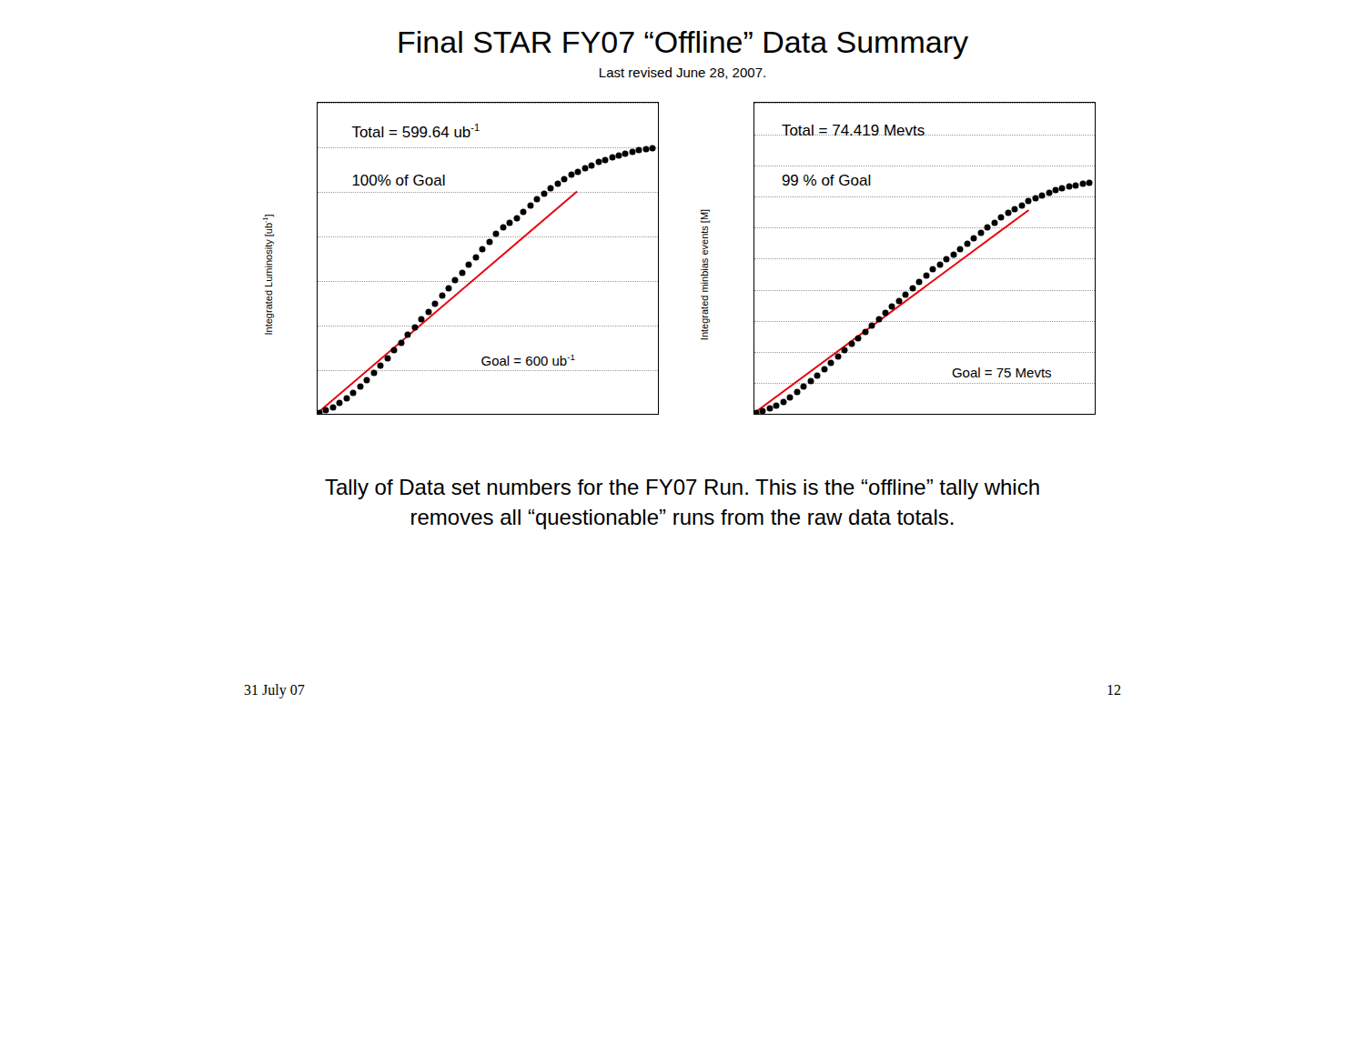Final STAR FY07 “Offline” Data Summary
Last revised June 28, 2007.
Integrated Luminosity [ub-1]
700
600
500
400
300
200
100
0
04-30-07
05-30-07
Total = 599.64 ub-1
100% of Goal
Goal = 600 ub-1
Integrated minbias events [M]
100
90
80
70
60
50
40
30
20
10
0
04-30-07
05-30-07
Total = 74.419 Mevts
99 % of Goal
Goal = 75 Mevts
Tally of Data set numbers for the FY07 Run. This is the “offline” tally which removes all “questionable” runs from the raw data totals.
31 July 07 12